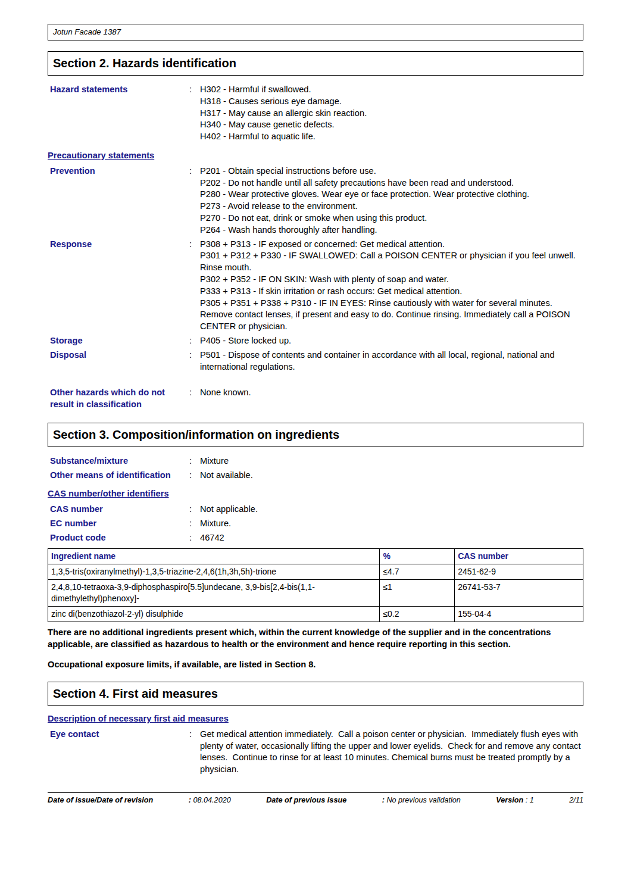Jotun Facade 1387
Section 2. Hazards identification
| Hazard statements | : | H302 - Harmful if swallowed. H318 - Causes serious eye damage. H317 - May cause an allergic skin reaction. H340 - May cause genetic defects. H402 - Harmful to aquatic life. |
Precautionary statements
| Prevention | : | P201 - Obtain special instructions before use. P202 - Do not handle until all safety precautions have been read and understood. P280 - Wear protective gloves. Wear eye or face protection. Wear protective clothing. P273 - Avoid release to the environment. P270 - Do not eat, drink or smoke when using this product. P264 - Wash hands thoroughly after handling. |
| Response | : | P308 + P313 - IF exposed or concerned: Get medical attention. P301 + P312 + P330 - IF SWALLOWED: Call a POISON CENTER or physician if you feel unwell. Rinse mouth. P302 + P352 - IF ON SKIN: Wash with plenty of soap and water. P333 + P313 - If skin irritation or rash occurs: Get medical attention. P305 + P351 + P338 + P310 - IF IN EYES: Rinse cautiously with water for several minutes. Remove contact lenses, if present and easy to do. Continue rinsing. Immediately call a POISON CENTER or physician. |
| Storage | : | P405 - Store locked up. |
| Disposal | : | P501 - Dispose of contents and container in accordance with all local, regional, national and international regulations. |
| Other hazards which do not result in classification | : | None known. |
Section 3. Composition/information on ingredients
| Substance/mixture | : | Mixture |
| Other means of identification | : | Not available. |
CAS number/other identifiers
| CAS number | : | Not applicable. |
| EC number | : | Mixture. |
| Product code | : | 46742 |
| Ingredient name | % | CAS number |
| --- | --- | --- |
| 1,3,5-tris(oxiranylmethyl)-1,3,5-triazine-2,4,6(1h,3h,5h)-trione | ≤4.7 | 2451-62-9 |
| 2,4,8,10-tetraoxa-3,9-diphosphaspiro[5.5]undecane, 3,9-bis[2,4-bis(1,1-dimethylethyl)phenoxy]- | ≤1 | 26741-53-7 |
| zinc di(benzothiazol-2-yl) disulphide | ≤0.2 | 155-04-4 |
There are no additional ingredients present which, within the current knowledge of the supplier and in the concentrations applicable, are classified as hazardous to health or the environment and hence require reporting in this section.
Occupational exposure limits, if available, are listed in Section 8.
Section 4. First aid measures
Description of necessary first aid measures
| Eye contact | : | Get medical attention immediately. Call a poison center or physician. Immediately flush eyes with plenty of water, occasionally lifting the upper and lower eyelids. Check for and remove any contact lenses. Continue to rinse for at least 10 minutes. Chemical burns must be treated promptly by a physician. |
Date of issue/Date of revision : 08.04.2020 Date of previous issue : No previous validation Version : 1 2/11